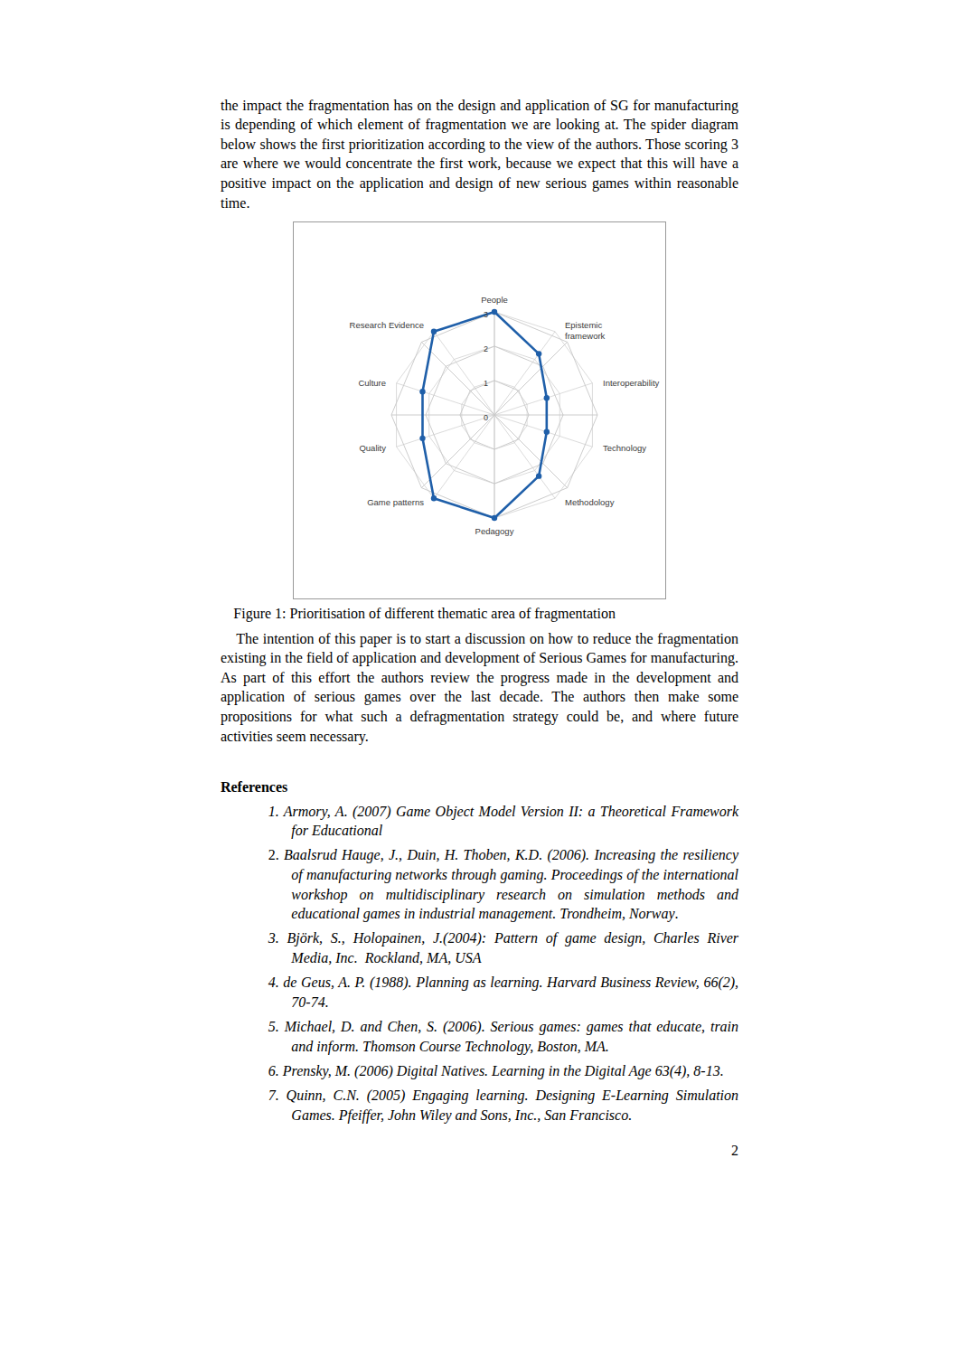the impact the fragmentation has on the design and application of SG for manufacturing is depending of which element of fragmentation we are looking at. The spider diagram below shows the first prioritization according to the view of the authors. Those scoring 3 are where we would concentrate the first work, because we expect that this will have a positive impact on the application and design of new serious games within reasonable time.
3 2 1 0 People Epistemic framework Interoperability Technology Methodology Pedagogy Game patterns Quality Culture Research Evidence
Figure 1: Prioritisation of different thematic area of fragmentation
The intention of this paper is to start a discussion on how to reduce the fragmentation existing in the field of application and development of Serious Games for manufacturing. As part of this effort the authors review the progress made in the development and application of serious games over the last decade. The authors then make some propositions for what such a defragmentation strategy could be, and where future activities seem necessary.
References
1. Armory, A. (2007) Game Object Model Version II: a Theoretical Framework for Educational
2. Baalsrud Hauge, J., Duin, H. Thoben, K.D. (2006). Increasing the resiliency of manufacturing networks through gaming. Proceedings of the international workshop on multidisciplinary research on simulation methods and educational games in industrial management. Trondheim, Norway.
3. Björk, S., Holopainen, J.(2004): Pattern of game design, Charles River Media, Inc. Rockland, MA, USA
4. de Geus, A. P. (1988). Planning as learning. Harvard Business Review, 66(2), 70-74.
5. Michael, D. and Chen, S. (2006). Serious games: games that educate, train and inform. Thomson Course Technology, Boston, MA.
6. Prensky, M. (2006) Digital Natives. Learning in the Digital Age 63(4), 8-13.
7. Quinn, C.N. (2005) Engaging learning. Designing E-Learning Simulation Games. Pfeiffer, John Wiley and Sons, Inc., San Francisco.
2